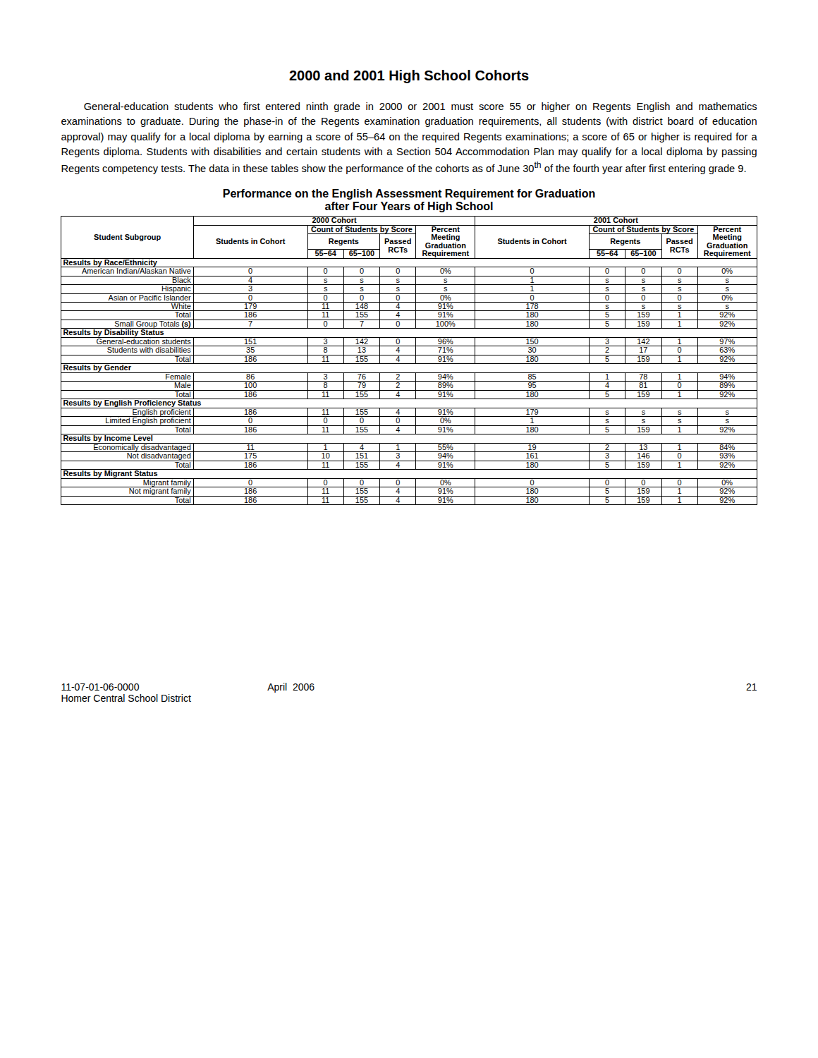2000 and 2001 High School Cohorts
General-education students who first entered ninth grade in 2000 or 2001 must score 55 or higher on Regents English and mathematics examinations to graduate. During the phase-in of the Regents examination graduation requirements, all students (with district board of education approval) may qualify for a local diploma by earning a score of 55–64 on the required Regents examinations; a score of 65 or higher is required for a Regents diploma. Students with disabilities and certain students with a Section 504 Accommodation Plan may qualify for a local diploma by passing Regents competency tests. The data in these tables show the performance of the cohorts as of June 30th of the fourth year after first entering grade 9.
Performance on the English Assessment Requirement for Graduation after Four Years of High School
| Student Subgroup | 2000 Cohort | 2001 Cohort |
| --- | --- | --- |
| Students in Cohort | Count of Students by Score | Percent Meeting Gradu­ation Require­ment | Students in Cohort | Count of Students by Score | Percent Meeting Gradua­tion Require­ment |
| Regents | Pass­ed RCTs | Regents | Pass­ed RCTs |
| 55–64 | 65–100 | 55–64 | 65–100 |
| Results by Race/Ethnicity |
| American Indian/Alaskan Native | 0 | 0 | 0 | 0 | 0% | 0 | 0 | 0 | 0 | 0% |
| Black | 4 | s | s | s | s | 1 | s | s | s | s |
| Hispanic | 3 | s | s | s | s | 1 | s | s | s | s |
| Asian or Pacific Islander | 0 | 0 | 0 | 0 | 0% | 0 | 0 | 0 | 0 | 0% |
| White | 179 | 11 | 148 | 4 | 91% | 178 | s | s | s | s |
| Total | 186 | 11 | 155 | 4 | 91% | 180 | 5 | 159 | 1 | 92% |
| Small Group Totals (s) | 7 | 0 | 7 | 0 | 100% | 180 | 5 | 159 | 1 | 92% |
| Results by Disability Status |
| General-education students | 151 | 3 | 142 | 0 | 96% | 150 | 3 | 142 | 1 | 97% |
| Students with disabilities | 35 | 8 | 13 | 4 | 71% | 30 | 2 | 17 | 0 | 63% |
| Total | 186 | 11 | 155 | 4 | 91% | 180 | 5 | 159 | 1 | 92% |
| Results by Gender |
| Female | 86 | 3 | 76 | 2 | 94% | 85 | 1 | 78 | 1 | 94% |
| Male | 100 | 8 | 79 | 2 | 89% | 95 | 4 | 81 | 0 | 89% |
| Total | 186 | 11 | 155 | 4 | 91% | 180 | 5 | 159 | 1 | 92% |
| Results by English Proficiency Status |
| English proficient | 186 | 11 | 155 | 4 | 91% | 179 | s | s | s | s |
| Limited English proficient | 0 | 0 | 0 | 0 | 0% | 1 | s | s | s | s |
| Total | 186 | 11 | 155 | 4 | 91% | 180 | 5 | 159 | 1 | 92% |
| Results by Income Level |
| Economically disadvantaged | 11 | 1 | 4 | 1 | 55% | 19 | 2 | 13 | 1 | 84% |
| Not disadvantaged | 175 | 10 | 151 | 3 | 94% | 161 | 3 | 146 | 0 | 93% |
| Total | 186 | 11 | 155 | 4 | 91% | 180 | 5 | 159 | 1 | 92% |
| Results by Migrant Status |
| Migrant family | 0 | 0 | 0 | 0 | 0% | 0 | 0 | 0 | 0 | 0% |
| Not migrant family | 186 | 11 | 155 | 4 | 91% | 180 | 5 | 159 | 1 | 92% |
| Total | 186 | 11 | 155 | 4 | 91% | 180 | 5 | 159 | 1 | 92% |
21 11-07-01-06-0000Homer Central School District April 2006